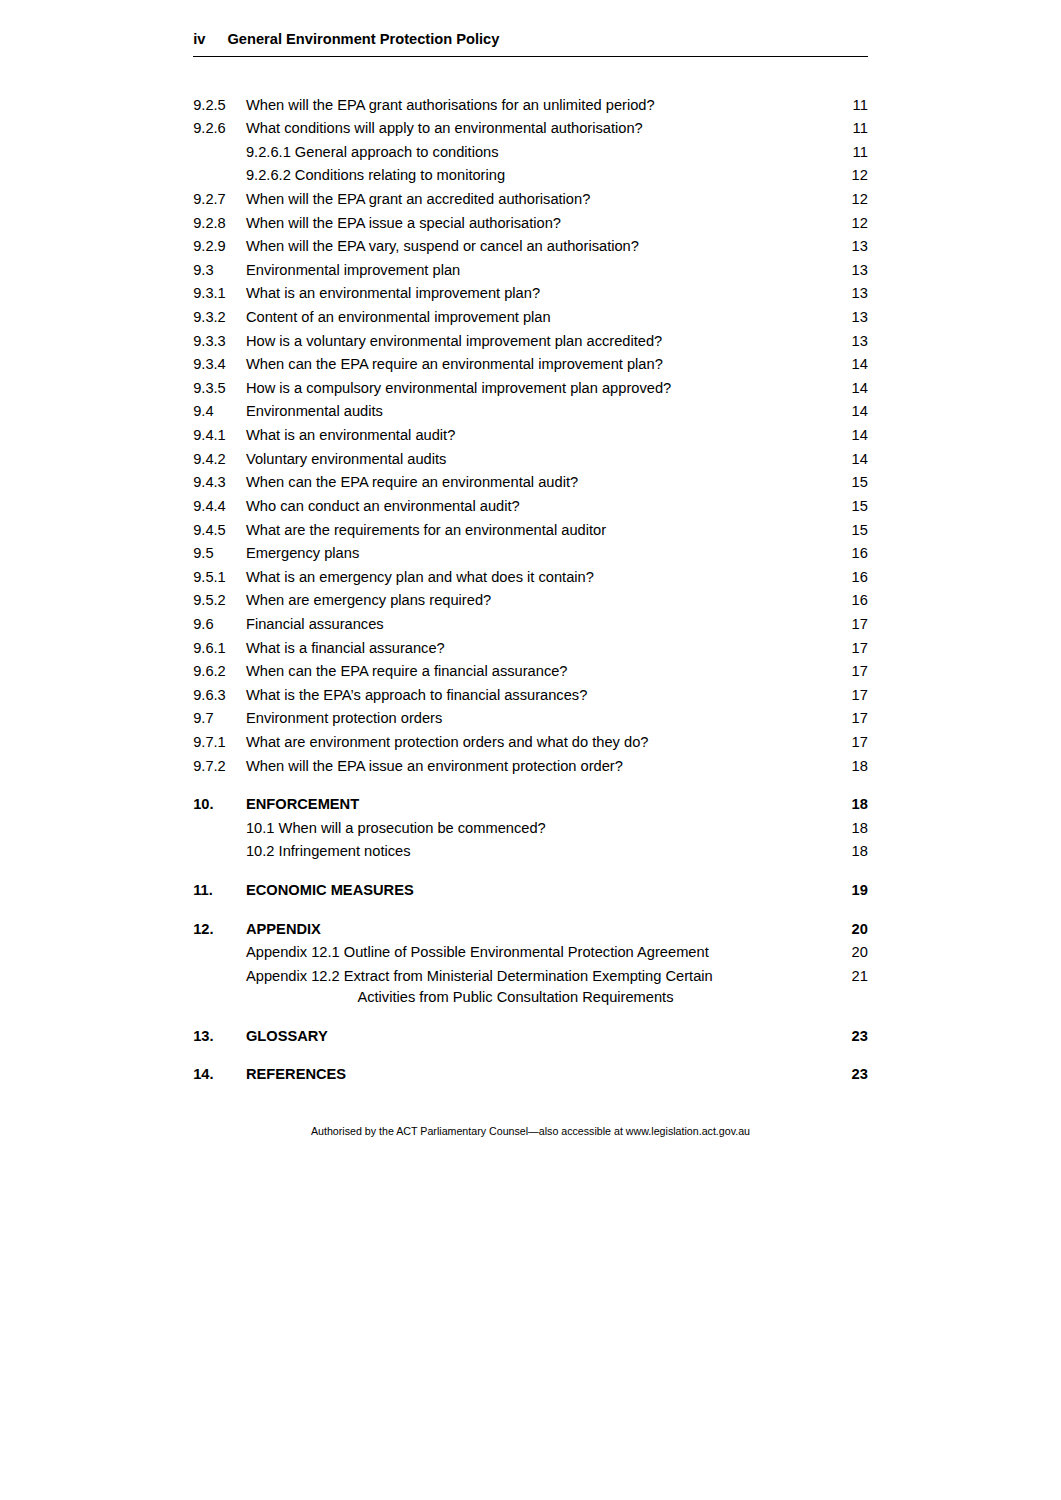iv General Environment Protection Policy
| 9.2.5 | When will the EPA grant authorisations for an unlimited period? | 11 |
| 9.2.6 | What conditions will apply to an environmental authorisation? | 11 |
| | 9.2.6.1 General approach to conditions | 11 |
| | 9.2.6.2 Conditions relating to monitoring | 12 |
| 9.2.7 | When will the EPA grant an accredited authorisation? | 12 |
| 9.2.8 | When will the EPA issue a special authorisation? | 12 |
| 9.2.9 | When will the EPA vary, suspend or cancel an authorisation? | 13 |
| 9.3 | Environmental improvement plan | 13 |
| 9.3.1 | What is an environmental improvement plan? | 13 |
| 9.3.2 | Content of an environmental improvement plan | 13 |
| 9.3.3 | How is a voluntary environmental improvement plan accredited? | 13 |
| 9.3.4 | When can the EPA require an environmental improvement plan? | 14 |
| 9.3.5 | How is a compulsory environmental improvement plan approved? | 14 |
| 9.4 | Environmental audits | 14 |
| 9.4.1 | What is an environmental audit? | 14 |
| 9.4.2 | Voluntary environmental audits | 14 |
| 9.4.3 | When can the EPA require an environmental audit? | 15 |
| 9.4.4 | Who can conduct an environmental audit? | 15 |
| 9.4.5 | What are the requirements for an environmental auditor | 15 |
| 9.5 | Emergency plans | 16 |
| 9.5.1 | What is an emergency plan and what does it contain? | 16 |
| 9.5.2 | When are emergency plans required? | 16 |
| 9.6 | Financial assurances | 17 |
| 9.6.1 | What is a financial assurance? | 17 |
| 9.6.2 | When can the EPA require a financial assurance? | 17 |
| 9.6.3 | What is the EPA’s approach to financial assurances? | 17 |
| 9.7 | Environment protection orders | 17 |
| 9.7.1 | What are environment protection orders and what do they do? | 17 |
| 9.7.2 | When will the EPA issue an environment protection order? | 18 |
| 10. | Enforcement | 18 |
| | 10.1 When will a prosecution be commenced? | 18 |
| | 10.2 Infringement notices | 18 |
| 11. | Economic measures | 19 |
| 12. | Appendix | 20 |
| | Appendix 12.1 Outline of Possible Environmental Protection Agreement | 20 |
| | Appendix 12.2 Extract from Ministerial Determination Exempting Certain Activities from Public Consultation Requirements | 21 |
| 13. | Glossary | 23 |
| 14. | References | 23 |
Authorised by the ACT Parliamentary Counsel—also accessible at www.legislation.act.gov.au